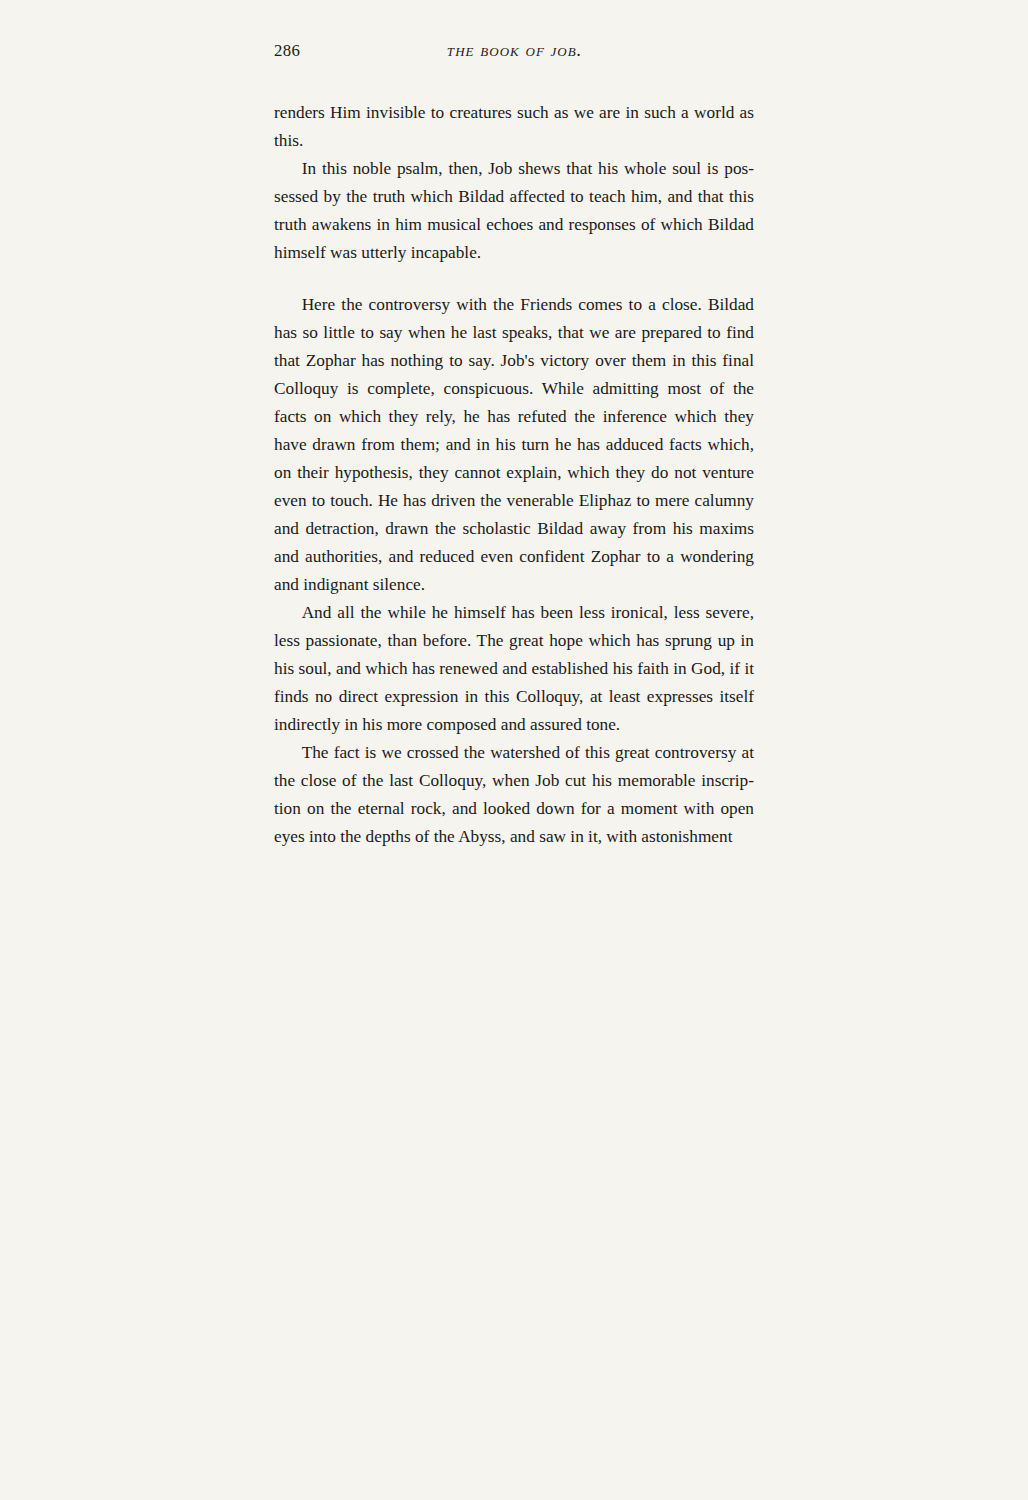286 The Book of Job.
renders Him invisible to creatures such as we are in such a world as this.
In this noble psalm, then, Job shews that his whole soul is possessed by the truth which Bildad affected to teach him, and that this truth awakens in him musical echoes and responses of which Bildad himself was utterly incapable.
Here the controversy with the Friends comes to a close. Bildad has so little to say when he last speaks, that we are prepared to find that Zophar has nothing to say. Job's victory over them in this final Colloquy is complete, conspicuous. While admitting most of the facts on which they rely, he has refuted the inference which they have drawn from them; and in his turn he has adduced facts which, on their hypothesis, they cannot explain, which they do not venture even to touch. He has driven the venerable Eliphaz to mere calumny and detraction, drawn the scholastic Bildad away from his maxims and authorities, and reduced even confident Zophar to a wondering and indignant silence.
And all the while he himself has been less ironical, less severe, less passionate, than before. The great hope which has sprung up in his soul, and which has renewed and established his faith in God, if it finds no direct expression in this Colloquy, at least expresses itself indirectly in his more composed and assured tone.
The fact is we crossed the watershed of this great controversy at the close of the last Colloquy, when Job cut his memorable inscription on the eternal rock, and looked down for a moment with open eyes into the depths of the Abyss, and saw in it, with astonishment